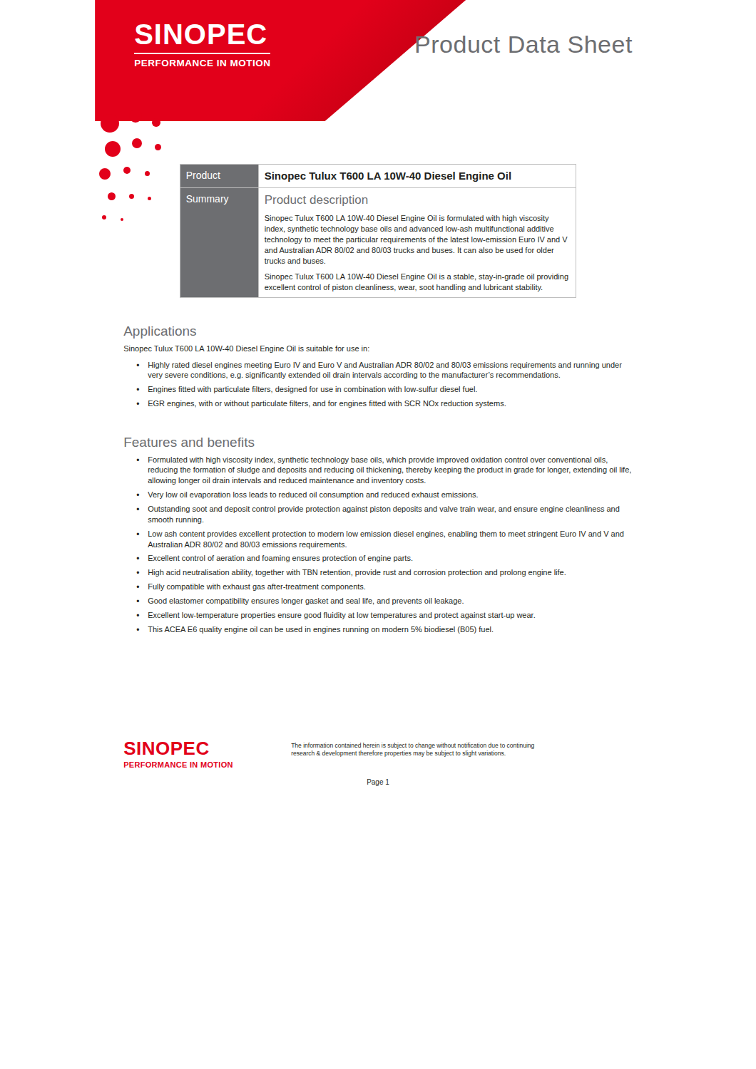SINOPEC
PERFORMANCE IN MOTION
Product Data Sheet
| Product | Sinopec Tulux T600 LA 10W-40 Diesel Engine Oil |
| Summary | Product description Sinopec Tulux T600 LA 10W-40 Diesel Engine Oil is formulated with high viscosity index, synthetic technology base oils and advanced low-ash multifunctional additive technology to meet the particular requirements of the latest low-emission Euro IV and V and Australian ADR 80/02 and 80/03 trucks and buses. It can also be used for older trucks and buses. Sinopec Tulux T600 LA 10W-40 Diesel Engine Oil is a stable, stay-in-grade oil providing excellent control of piston cleanliness, wear, soot handling and lubricant stability. |
Applications
Sinopec Tulux T600 LA 10W-40 Diesel Engine Oil is suitable for use in:
Highly rated diesel engines meeting Euro IV and Euro V and Australian ADR 80/02 and 80/03 emissions requirements and running under very severe conditions, e.g. significantly extended oil drain intervals according to the manufacturer’s recommendations.
Engines fitted with particulate filters, designed for use in combination with low-sulfur diesel fuel.
EGR engines, with or without particulate filters, and for engines fitted with SCR NOx reduction systems.
Features and benefits
Formulated with high viscosity index, synthetic technology base oils, which provide improved oxidation control over conventional oils, reducing the formation of sludge and deposits and reducing oil thickening, thereby keeping the product in grade for longer, extending oil life, allowing longer oil drain intervals and reduced maintenance and inventory costs.
Very low oil evaporation loss leads to reduced oil consumption and reduced exhaust emissions.
Outstanding soot and deposit control provide protection against piston deposits and valve train wear, and ensure engine cleanliness and smooth running.
Low ash content provides excellent protection to modern low emission diesel engines, enabling them to meet stringent Euro IV and V and Australian ADR 80/02 and 80/03 emissions requirements.
Excellent control of aeration and foaming ensures protection of engine parts.
High acid neutralisation ability, together with TBN retention, provide rust and corrosion protection and prolong engine life.
Fully compatible with exhaust gas after-treatment components.
Good elastomer compatibility ensures longer gasket and seal life, and prevents oil leakage.
Excellent low-temperature properties ensure good fluidity at low temperatures and protect against start-up wear.
This ACEA E6 quality engine oil can be used in engines running on modern 5% biodiesel (B05) fuel.
SINOPEC
PERFORMANCE IN MOTION
The information contained herein is subject to change without notification due to continuing
research & development therefore properties may be subject to slight variations.
Page 1